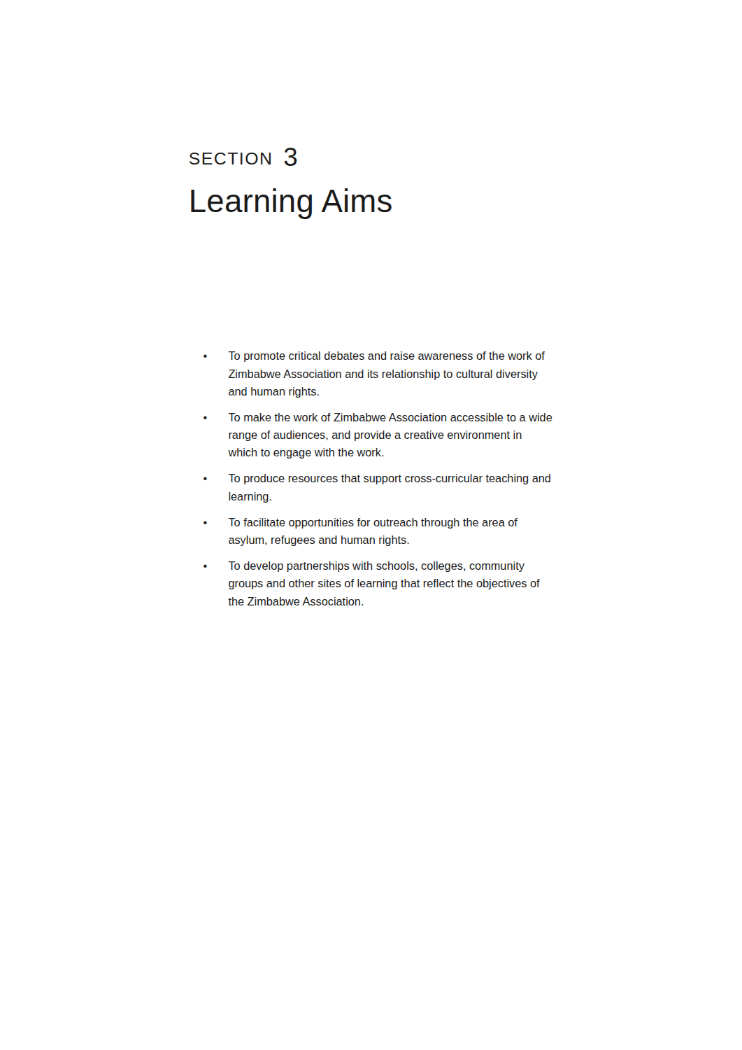Section 3
Learning Aims
To promote critical debates and raise awareness of the work of Zimbabwe Association and its relationship to cultural diversity and human rights.
To make the work of Zimbabwe Association accessible to a wide range of audiences, and provide a creative environment in which to engage with the work.
To produce resources that support cross-curricular teaching and learning.
To facilitate opportunities for outreach through the area of asylum, refugees and human rights.
To develop partnerships with schools, colleges, community groups and other sites of learning that reflect the objectives of the Zimbabwe Association.